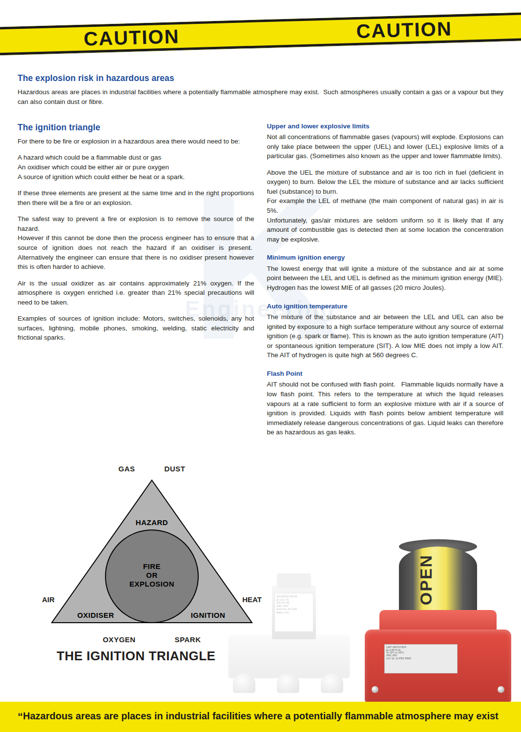Caution Caution
K
Engineering
The explosion risk in hazardous areas
Hazardous areas are places in industrial facilities where a potentially flammable atmosphere may exist. Such atmospheres usually contain a gas or a vapour but they can also contain dust or fibre.
The ignition triangle
For there to be fire or explosion in a hazardous area there would need to be:
A hazard which could be a flammable dust or gas
An oxidiser which could be either air or pure oxygen
A source of ignition which could either be heat or a spark.
If these three elements are present at the same time and in the right proportions then there will be a fire or an explosion.
The safest way to prevent a fire or explosion is to remove the source of the hazard.
However if this cannot be done then the process engineer has to ensure that a source of ignition does not reach the hazard if an oxidiser is present. Alternatively the engineer can ensure that there is no oxidiser present however this is often harder to achieve.
Air is the usual oxidizer as air contains approximately 21% oxygen. If the atmosphere is oxygen enriched i.e. greater than 21% special precautions will need to be taken.
Examples of sources of ignition include: Motors, switches, solenoids, any hot surfaces, lightning, mobile phones, smoking, welding, static electricity and frictional sparks.
Upper and lower explosive limits
Not all concentrations of flammable gases (vapours) will explode. Explosions can only take place between the upper (UEL) and lower (LEL) explosive limits of a particular gas. (Sometimes also known as the upper and lower flammable limits).
Above the UEL the mixture of substance and air is too rich in fuel (deficient in oxygen) to burn. Below the LEL the mixture of substance and air lacks sufficient fuel (substance) to burn.
For example the LEL of methane (the main component of natural gas) in air is 5%.
Unfortunately, gas/air mixtures are seldom uniform so it is likely that if any amount of combustible gas is detected then at some location the concentration may be explosive.
Minimum ignition energy
The lowest energy that will ignite a mixture of the substance and air at some point between the LEL and UEL is defined as the minimum ignition energy (MIE). Hydrogen has the lowest MIE of all gasses (20 micro Joules).
Auto ignition temperature
The mixture of the substance and air between the LEL and UEL can also be ignited by exposure to a high surface temperature without any source of external ignition (e.g. spark or flame). This is known as the auto ignition temperature (AIT) or spontaneous ignition temperature (SIT). A low MIE does not imply a low AIT. The AIT of hydrogen is quite high at 560 degrees C.
Flash Point
AIT should not be confused with flash point. Flammable liquids normally have a low flash point. This refers to the temperature at which the liquid releases vapours at a rate sufficient to form an explosive mixture with air if a source of ignition is provided. Liquids with flash points below ambient temperature will immediately release dangerous concentrations of gas. Liquid leaks can therefore be as hazardous as gas leaks.
GAS DUST
HAZARD FIRE OR EXPLOSION OXIDISER IGNITION
AIR
HEAT
OXYGEN SPARK
THE IGNITION TRIANGLE
SOLENOID VALVE
Ex d IIC T6
24V DC 5W
IP65 / IP67
Serial No. 00-1234
Made in EU
OPEN
LIMIT SWITCH BOX
Ex d IIB T6 Gb
Ta -20°C to +60°C
IP66 / IP67
Cert. No. 12 ATEX 3456X
“Hazardous areas are places in industrial facilities where a potentially flammable atmosphere may exist